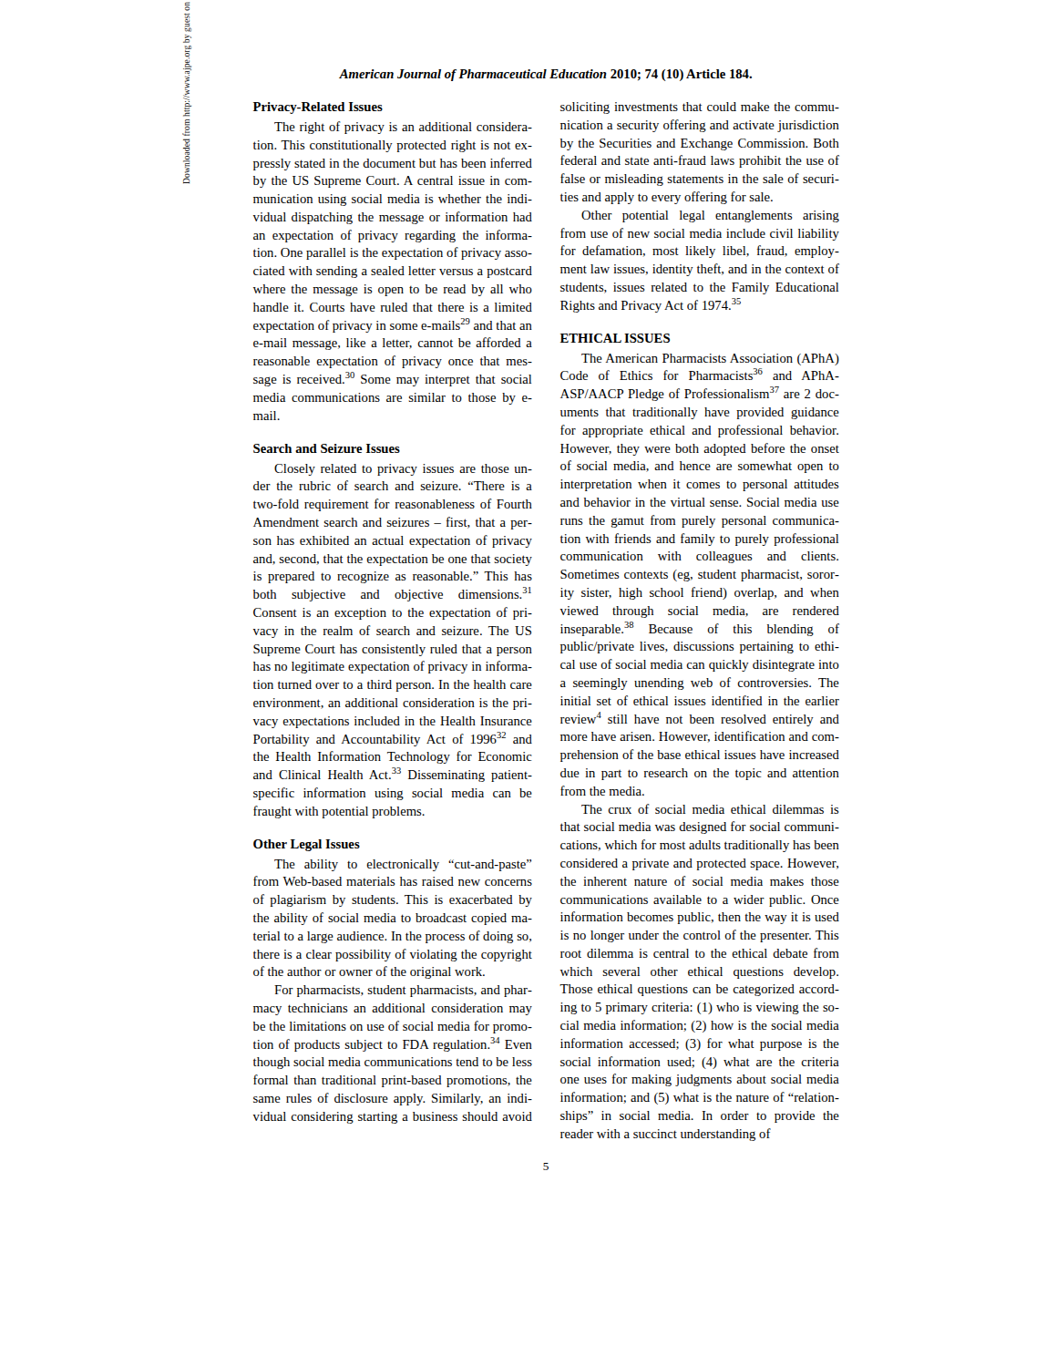Downloaded from http://www.ajpe.org by guest on June 30, 2022. © 2010 American Journal of Pharmaceutical Education
American Journal of Pharmaceutical Education 2010; 74 (10) Article 184.
Privacy-Related Issues
The right of privacy is an additional consideration. This constitutionally protected right is not expressly stated in the document but has been inferred by the US Supreme Court. A central issue in communication using social media is whether the individual dispatching the message or information had an expectation of privacy regarding the information. One parallel is the expectation of privacy associated with sending a sealed letter versus a postcard where the message is open to be read by all who handle it. Courts have ruled that there is a limited expectation of privacy in some e-mails29 and that an e-mail message, like a letter, cannot be afforded a reasonable expectation of privacy once that message is received.30 Some may interpret that social media communications are similar to those by e-mail.
Search and Seizure Issues
Closely related to privacy issues are those under the rubric of search and seizure. “There is a two-fold requirement for reasonableness of Fourth Amendment search and seizures – first, that a person has exhibited an actual expectation of privacy and, second, that the expectation be one that society is prepared to recognize as reasonable.” This has both subjective and objective dimensions.31 Consent is an exception to the expectation of privacy in the realm of search and seizure. The US Supreme Court has consistently ruled that a person has no legitimate expectation of privacy in information turned over to a third person. In the health care environment, an additional consideration is the privacy expectations included in the Health Insurance Portability and Accountability Act of 199632 and the Health Information Technology for Economic and Clinical Health Act.33 Disseminating patient-specific information using social media can be fraught with potential problems.
Other Legal Issues
The ability to electronically “cut-and-paste” from Web-based materials has raised new concerns of plagiarism by students. This is exacerbated by the ability of social media to broadcast copied material to a large audience. In the process of doing so, there is a clear possibility of violating the copyright of the author or owner of the original work.
For pharmacists, student pharmacists, and pharmacy technicians an additional consideration may be the limitations on use of social media for promotion of products subject to FDA regulation.34 Even though social media communications tend to be less formal than traditional print-based promotions, the same rules of disclosure apply. Similarly, an individual considering starting a business should avoid soliciting investments that could make the communication a security offering and activate jurisdiction by the Securities and Exchange Commission. Both federal and state anti-fraud laws prohibit the use of false or misleading statements in the sale of securities and apply to every offering for sale.
Other potential legal entanglements arising from use of new social media include civil liability for defamation, most likely libel, fraud, employment law issues, identity theft, and in the context of students, issues related to the Family Educational Rights and Privacy Act of 1974.35
Ethical Issues
The American Pharmacists Association (APhA) Code of Ethics for Pharmacists36 and APhA-ASP/AACP Pledge of Professionalism37 are 2 documents that traditionally have provided guidance for appropriate ethical and professional behavior. However, they were both adopted before the onset of social media, and hence are somewhat open to interpretation when it comes to personal attitudes and behavior in the virtual sense. Social media use runs the gamut from purely personal communication with friends and family to purely professional communication with colleagues and clients. Sometimes contexts (eg, student pharmacist, sorority sister, high school friend) overlap, and when viewed through social media, are rendered inseparable.38 Because of this blending of public/private lives, discussions pertaining to ethical use of social media can quickly disintegrate into a seemingly unending web of controversies. The initial set of ethical issues identified in the earlier review4 still have not been resolved entirely and more have arisen. However, identification and comprehension of the base ethical issues have increased due in part to research on the topic and attention from the media.
The crux of social media ethical dilemmas is that social media was designed for social communications, which for most adults traditionally has been considered a private and protected space. However, the inherent nature of social media makes those communications available to a wider public. Once information becomes public, then the way it is used is no longer under the control of the presenter. This root dilemma is central to the ethical debate from which several other ethical questions develop. Those ethical questions can be categorized according to 5 primary criteria: (1) who is viewing the social media information; (2) how is the social media information accessed; (3) for what purpose is the social information used; (4) what are the criteria one uses for making judgments about social media information; and (5) what is the nature of “relationships” in social media. In order to provide the reader with a succinct understanding of
5